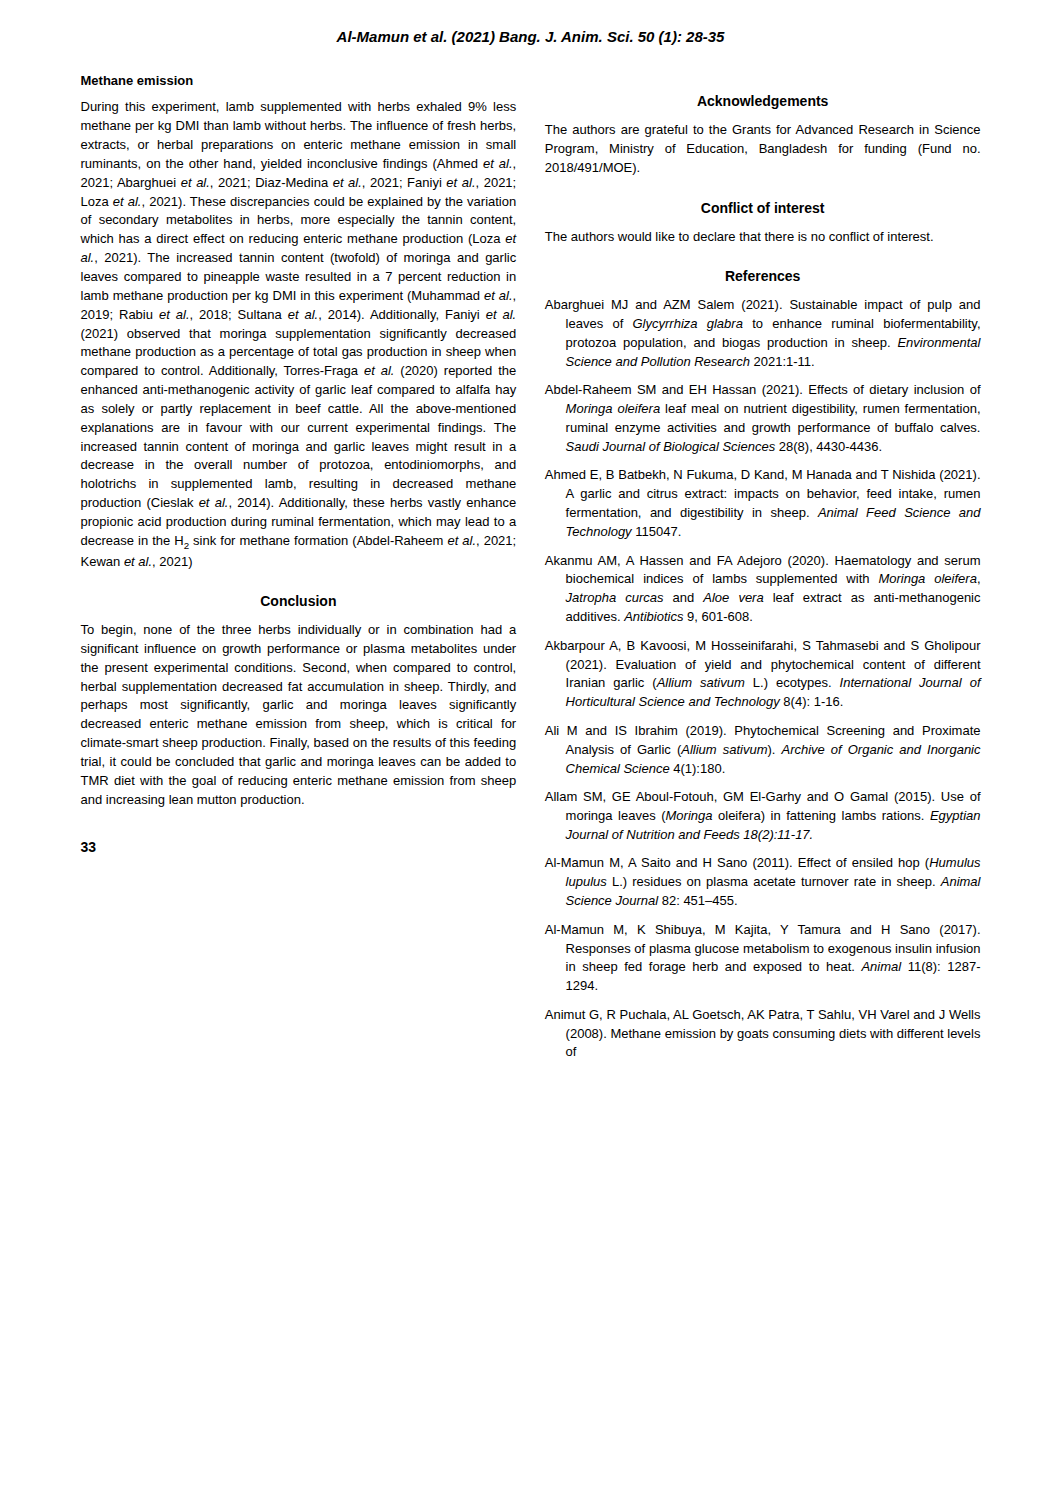Al-Mamun et al. (2021) Bang. J. Anim. Sci. 50 (1): 28-35
Methane emission
During this experiment, lamb supplemented with herbs exhaled 9% less methane per kg DMI than lamb without herbs. The influence of fresh herbs, extracts, or herbal preparations on enteric methane emission in small ruminants, on the other hand, yielded inconclusive findings (Ahmed et al., 2021; Abarghuei et al., 2021; Diaz-Medina et al., 2021; Faniyi et al., 2021; Loza et al., 2021). These discrepancies could be explained by the variation of secondary metabolites in herbs, more especially the tannin content, which has a direct effect on reducing enteric methane production (Loza et al., 2021). The increased tannin content (twofold) of moringa and garlic leaves compared to pineapple waste resulted in a 7 percent reduction in lamb methane production per kg DMI in this experiment (Muhammad et al., 2019; Rabiu et al., 2018; Sultana et al., 2014). Additionally, Faniyi et al. (2021) observed that moringa supplementation significantly decreased methane production as a percentage of total gas production in sheep when compared to control. Additionally, Torres-Fraga et al. (2020) reported the enhanced anti-methanogenic activity of garlic leaf compared to alfalfa hay as solely or partly replacement in beef cattle. All the above-mentioned explanations are in favour with our current experimental findings. The increased tannin content of moringa and garlic leaves might result in a decrease in the overall number of protozoa, entodiniomorphs, and holotrichs in supplemented lamb, resulting in decreased methane production (Cieslak et al., 2014). Additionally, these herbs vastly enhance propionic acid production during ruminal fermentation, which may lead to a decrease in the H2 sink for methane formation (Abdel-Raheem et al., 2021; Kewan et al., 2021)
Conclusion
To begin, none of the three herbs individually or in combination had a significant influence on growth performance or plasma metabolites under the present experimental conditions. Second, when compared to control, herbal supplementation decreased fat accumulation in sheep. Thirdly, and perhaps most significantly, garlic and moringa leaves significantly decreased enteric methane emission from sheep, which is critical for climate-smart sheep production. Finally, based on the results of this feeding trial, it could be concluded that garlic and moringa leaves can be added to TMR diet with the goal of reducing enteric methane emission from sheep and increasing lean mutton production.
33
Acknowledgements
The authors are grateful to the Grants for Advanced Research in Science Program, Ministry of Education, Bangladesh for funding (Fund no. 2018/491/MOE).
Conflict of interest
The authors would like to declare that there is no conflict of interest.
References
Abarghuei MJ and AZM Salem (2021). Sustainable impact of pulp and leaves of Glycyrrhiza glabra to enhance ruminal biofermentability, protozoa population, and biogas production in sheep. Environmental Science and Pollution Research 2021:1-11.
Abdel-Raheem SM and EH Hassan (2021). Effects of dietary inclusion of Moringa oleifera leaf meal on nutrient digestibility, rumen fermentation, ruminal enzyme activities and growth performance of buffalo calves. Saudi Journal of Biological Sciences 28(8), 4430-4436.
Ahmed E, B Batbekh, N Fukuma, D Kand, M Hanada and T Nishida (2021). A garlic and citrus extract: impacts on behavior, feed intake, rumen fermentation, and digestibility in sheep. Animal Feed Science and Technology 115047.
Akanmu AM, A Hassen and FA Adejoro (2020). Haematology and serum biochemical indices of lambs supplemented with Moringa oleifera, Jatropha curcas and Aloe vera leaf extract as anti-methanogenic additives. Antibiotics 9, 601-608.
Akbarpour A, B Kavoosi, M Hosseinifarahi, S Tahmasebi and S Gholipour (2021). Evaluation of yield and phytochemical content of different Iranian garlic (Allium sativum L.) ecotypes. International Journal of Horticultural Science and Technology 8(4): 1-16.
Ali M and IS Ibrahim (2019). Phytochemical Screening and Proximate Analysis of Garlic (Allium sativum). Archive of Organic and Inorganic Chemical Science 4(1):180.
Allam SM, GE Aboul-Fotouh, GM El-Garhy and O Gamal (2015). Use of moringa leaves (Moringa oleifera) in fattening lambs rations. Egyptian Journal of Nutrition and Feeds 18(2):11-17.
Al-Mamun M, A Saito and H Sano (2011). Effect of ensiled hop (Humulus lupulus L.) residues on plasma acetate turnover rate in sheep. Animal Science Journal 82: 451–455.
Al-Mamun M, K Shibuya, M Kajita, Y Tamura and H Sano (2017). Responses of plasma glucose metabolism to exogenous insulin infusion in sheep fed forage herb and exposed to heat. Animal 11(8): 1287-1294.
Animut G, R Puchala, AL Goetsch, AK Patra, T Sahlu, VH Varel and J Wells (2008). Methane emission by goats consuming diets with different levels of